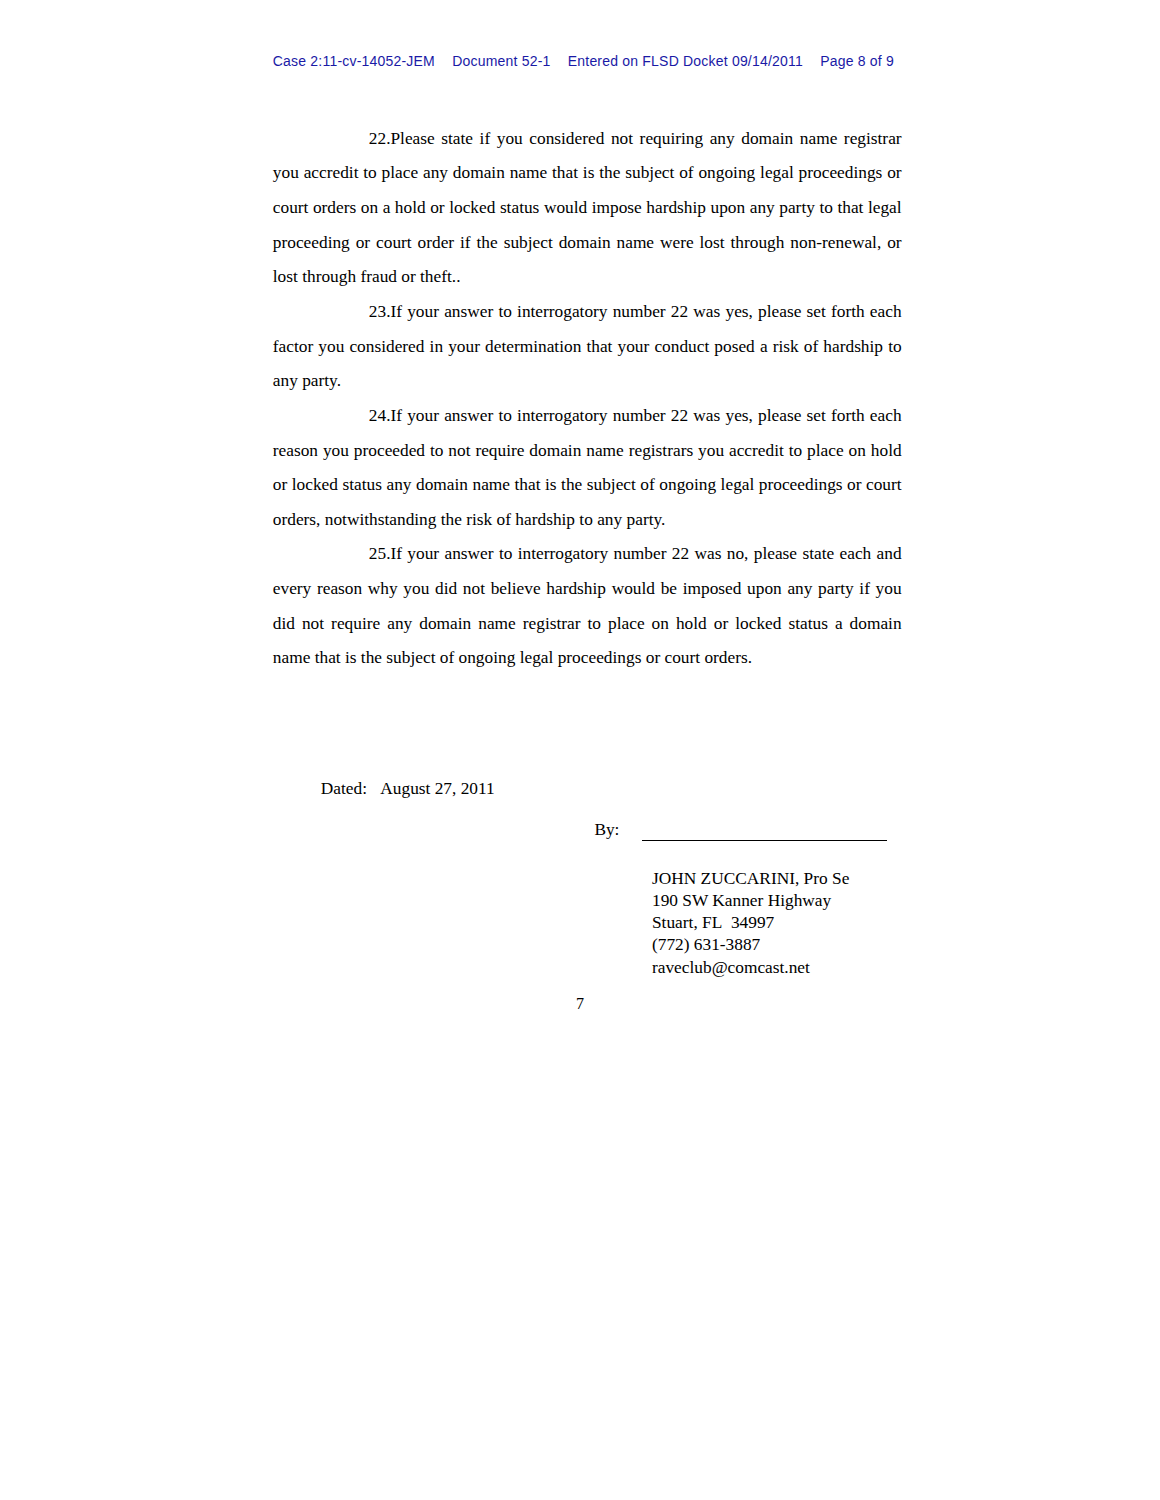Case 2:11-cv-14052-JEM Document 52-1 Entered on FLSD Docket 09/14/2011 Page 8 of 9
22. Please state if you considered not requiring any domain name registrar you accredit to place any domain name that is the subject of ongoing legal proceedings or court orders on a hold or locked status would impose hardship upon any party to that legal proceeding or court order if the subject domain name were lost through non-renewal, or lost through fraud or theft..
23. If your answer to interrogatory number 22 was yes, please set forth each factor you considered in your determination that your conduct posed a risk of hardship to any party.
24. If your answer to interrogatory number 22 was yes, please set forth each reason you proceeded to not require domain name registrars you accredit to place on hold or locked status any domain name that is the subject of ongoing legal proceedings or court orders, notwithstanding the risk of hardship to any party.
25. If your answer to interrogatory number 22 was no, please state each and every reason why you did not believe hardship would be imposed upon any party if you did not require any domain name registrar to place on hold or locked status a domain name that is the subject of ongoing legal proceedings or court orders.
Dated: August 27, 2011
By:
JOHN ZUCCARINI, Pro Se
190 SW Kanner Highway
Stuart, FL 34997
(772) 631-3887
raveclub@comcast.net
7